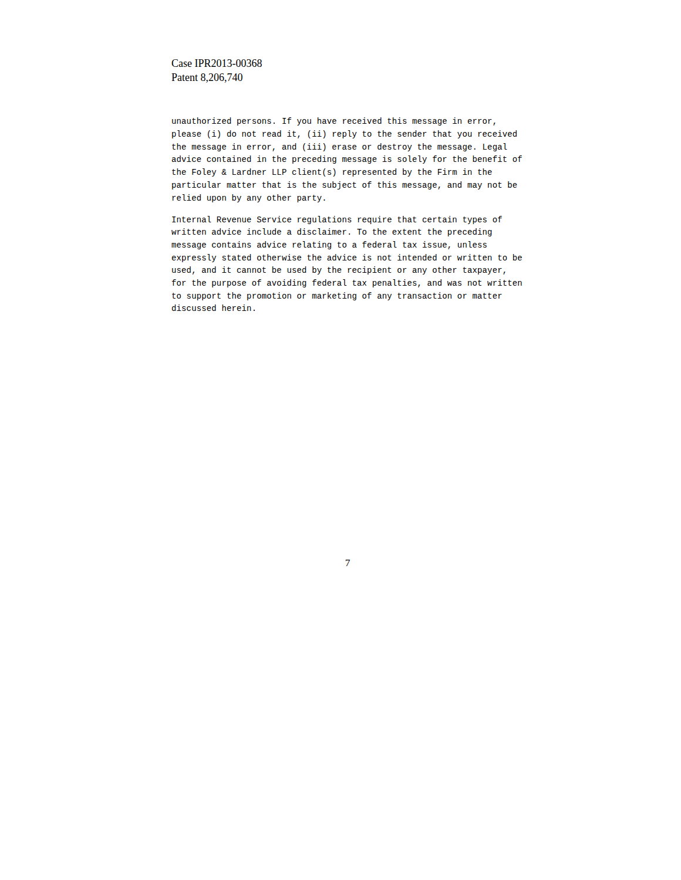Case IPR2013-00368
Patent 8,206,740
unauthorized persons. If you have received this message in error, please (i) do not read it, (ii) reply to the sender that you received the message in error, and (iii) erase or destroy the message. Legal advice contained in the preceding message is solely for the benefit of the Foley & Lardner LLP client(s) represented by the Firm in the particular matter that is the subject of this message, and may not be relied upon by any other party.
Internal Revenue Service regulations require that certain types of written advice include a disclaimer. To the extent the preceding message contains advice relating to a federal tax issue, unless expressly stated otherwise the advice is not intended or written to be used, and it cannot be used by the recipient or any other taxpayer, for the purpose of avoiding federal tax penalties, and was not written to support the promotion or marketing of any transaction or matter discussed herein.
7